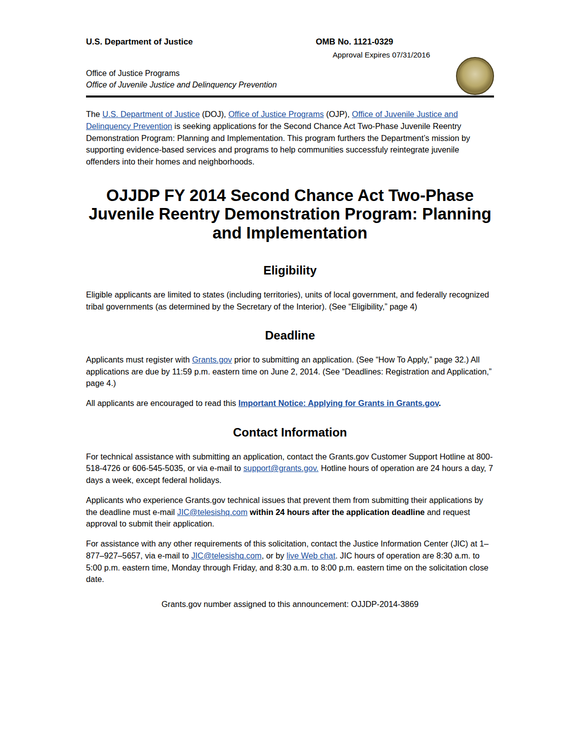U.S. Department of Justice
OMB No. 1121-0329
Approval Expires 07/31/2016
Office of Justice Programs Office of Juvenile Justice and Delinquency Prevention
The U.S. Department of Justice (DOJ), Office of Justice Programs (OJP), Office of Juvenile Justice and Delinquency Prevention is seeking applications for the Second Chance Act Two-Phase Juvenile Reentry Demonstration Program: Planning and Implementation. This program furthers the Department’s mission by supporting evidence-based services and programs to help communities successfuly reintegrate juvenile offenders into their homes and neighborhoods.
OJJDP FY 2014 Second Chance Act Two-Phase Juvenile Reentry Demonstration Program: Planning and Implementation
Eligibility
Eligible applicants are limited to states (including territories), units of local government, and federally recognized tribal governments (as determined by the Secretary of the Interior). (See “Eligibility,” page 4)
Deadline
Applicants must register with Grants.gov prior to submitting an application. (See “How To Apply,” page 32.) All applications are due by 11:59 p.m. eastern time on June 2, 2014. (See “Deadlines: Registration and Application,” page 4.)
All applicants are encouraged to read this Important Notice: Applying for Grants in Grants.gov.
Contact Information
For technical assistance with submitting an application, contact the Grants.gov Customer Support Hotline at 800-518-4726 or 606-545-5035, or via e-mail to support@grants.gov. Hotline hours of operation are 24 hours a day, 7 days a week, except federal holidays.
Applicants who experience Grants.gov technical issues that prevent them from submitting their applications by the deadline must e-mail JIC@telesishq.com within 24 hours after the application deadline and request approval to submit their application.
For assistance with any other requirements of this solicitation, contact the Justice Information Center (JIC) at 1–877–927–5657, via e-mail to JIC@telesishq.com, or by live Web chat. JIC hours of operation are 8:30 a.m. to 5:00 p.m. eastern time, Monday through Friday, and 8:30 a.m. to 8:00 p.m. eastern time on the solicitation close date.
Grants.gov number assigned to this announcement: OJJDP-2014-3869